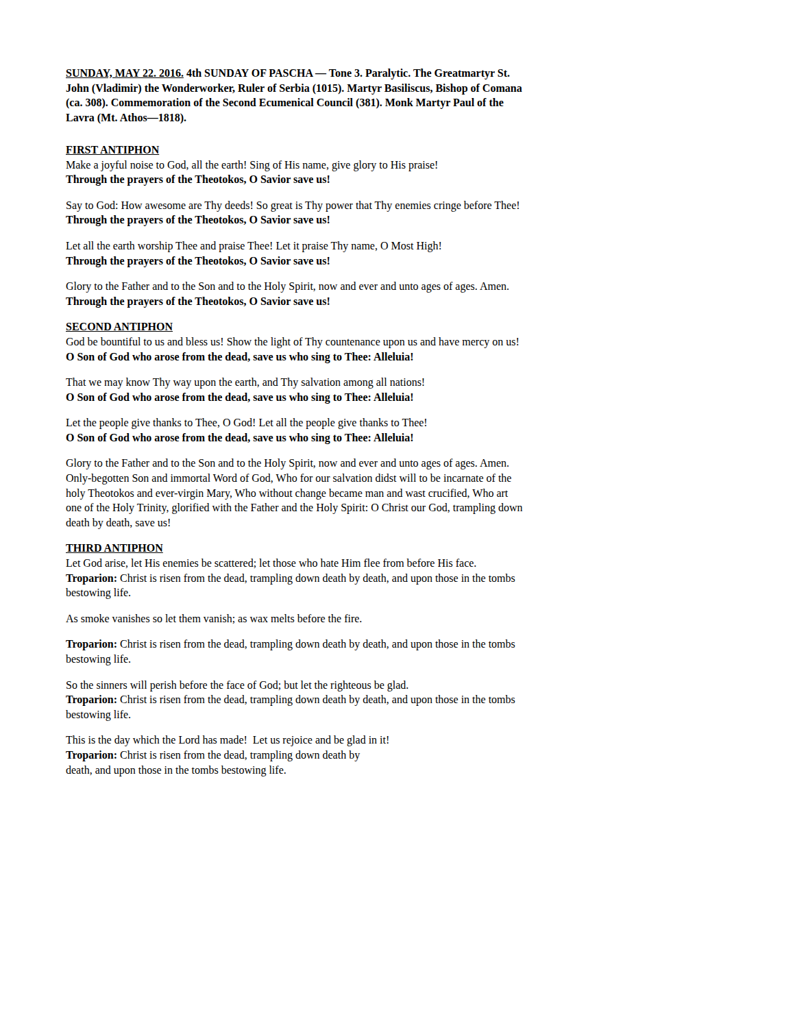SUNDAY, MAY 22. 2016. 4th SUNDAY OF PASCHA — Tone 3. Paralytic. The Greatmartyr St. John (Vladimir) the Wonderworker, Ruler of Serbia (1015). Martyr Basiliscus, Bishop of Comana (ca. 308). Commemoration of the Second Ecumenical Council (381). Monk Martyr Paul of the Lavra (Mt. Athos—1818).
FIRST ANTIPHON
Make a joyful noise to God, all the earth! Sing of His name, give glory to His praise!
Through the prayers of the Theotokos, O Savior save us!
Say to God: How awesome are Thy deeds! So great is Thy power that Thy enemies cringe before Thee!
Through the prayers of the Theotokos, O Savior save us!
Let all the earth worship Thee and praise Thee! Let it praise Thy name, O Most High!
Through the prayers of the Theotokos, O Savior save us!
Glory to the Father and to the Son and to the Holy Spirit, now and ever and unto ages of ages. Amen.
Through the prayers of the Theotokos, O Savior save us!
SECOND ANTIPHON
God be bountiful to us and bless us! Show the light of Thy countenance upon us and have mercy on us!
O Son of God who arose from the dead, save us who sing to Thee: Alleluia!
That we may know Thy way upon the earth, and Thy salvation among all nations!
O Son of God who arose from the dead, save us who sing to Thee: Alleluia!
Let the people give thanks to Thee, O God! Let all the people give thanks to Thee!
O Son of God who arose from the dead, save us who sing to Thee: Alleluia!
Glory to the Father and to the Son and to the Holy Spirit, now and ever and unto ages of ages. Amen. Only-begotten Son and immortal Word of God, Who for our salvation didst will to be incarnate of the holy Theotokos and ever-virgin Mary, Who without change became man and wast crucified, Who art one of the Holy Trinity, glorified with the Father and the Holy Spirit: O Christ our God, trampling down death by death, save us!
THIRD ANTIPHON
Let God arise, let His enemies be scattered; let those who hate Him flee from before His face.
Troparion: Christ is risen from the dead, trampling down death by death, and upon those in the tombs bestowing life.
As smoke vanishes so let them vanish; as wax melts before the fire.
Troparion: Christ is risen from the dead, trampling down death by death, and upon those in the tombs bestowing life.
So the sinners will perish before the face of God; but let the righteous be glad.
Troparion: Christ is risen from the dead, trampling down death by death, and upon those in the tombs bestowing life.
This is the day which the Lord has made! Let us rejoice and be glad in it!
Troparion: Christ is risen from the dead, trampling down death by
death, and upon those in the tombs bestowing life.